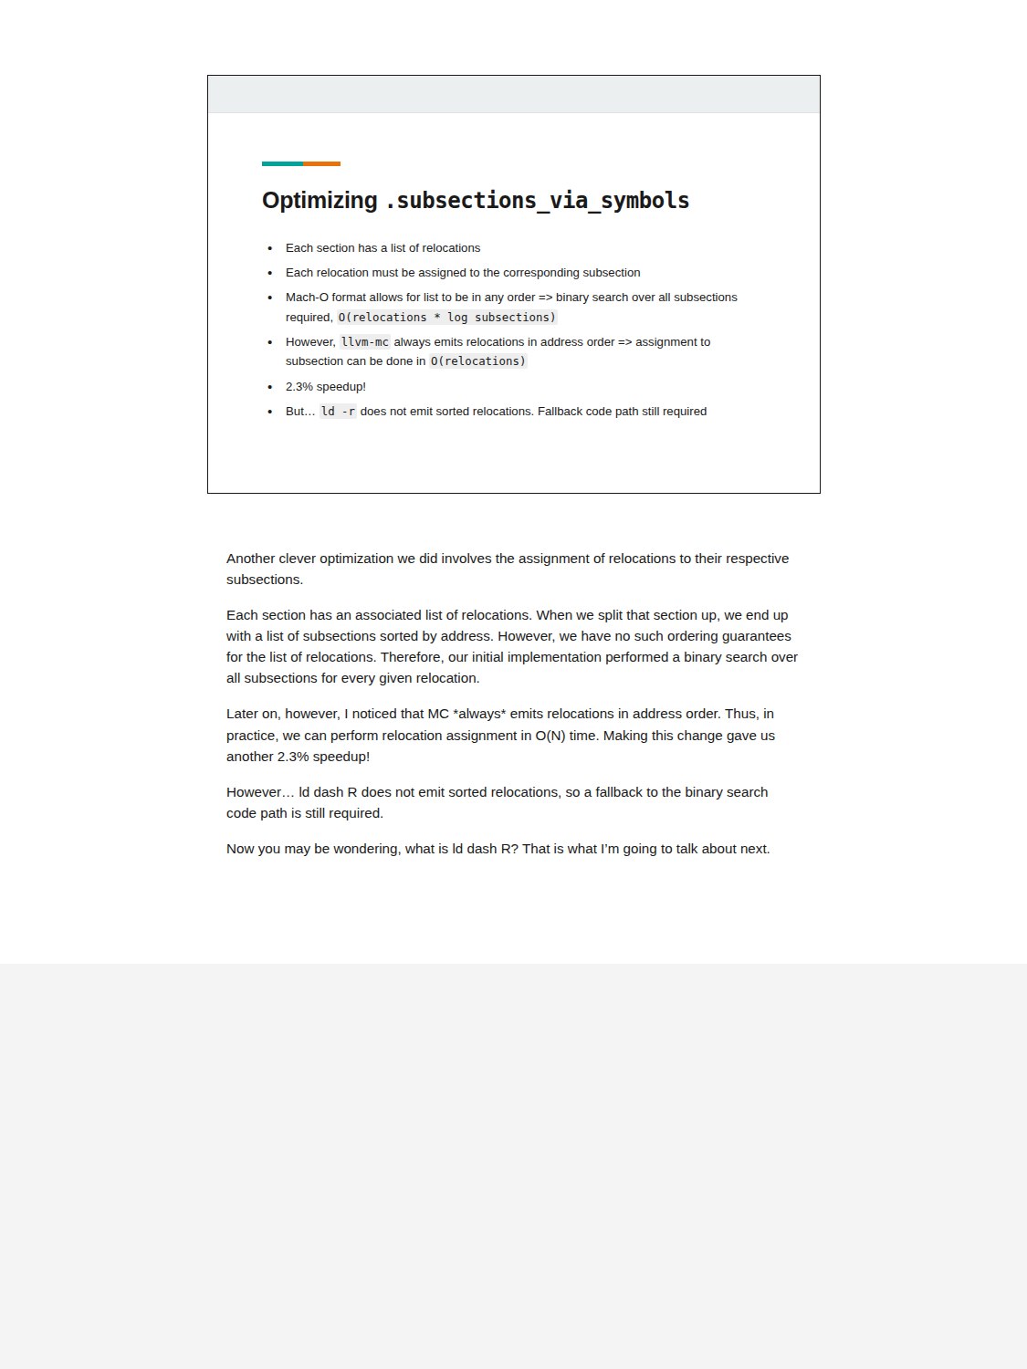Optimizing .subsections_via_symbols
Each section has a list of relocations
Each relocation must be assigned to the corresponding subsection
Mach-O format allows for list to be in any order => binary search over all subsections required, O(relocations * log subsections)
However, llvm-mc always emits relocations in address order => assignment to subsection can be done in O(relocations)
2.3% speedup!
But… ld -r does not emit sorted relocations. Fallback code path still required
Another clever optimization we did involves the assignment of relocations to their respective subsections.
Each section has an associated list of relocations. When we split that section up, we end up with a list of subsections sorted by address. However, we have no such ordering guarantees for the list of relocations. Therefore, our initial implementation performed a binary search over all subsections for every given relocation.
Later on, however, I noticed that MC *always* emits relocations in address order. Thus, in practice, we can perform relocation assignment in O(N) time. Making this change gave us another 2.3% speedup!
However… ld dash R does not emit sorted relocations, so a fallback to the binary search code path is still required.
Now you may be wondering, what is ld dash R? That is what I’m going to talk about next.